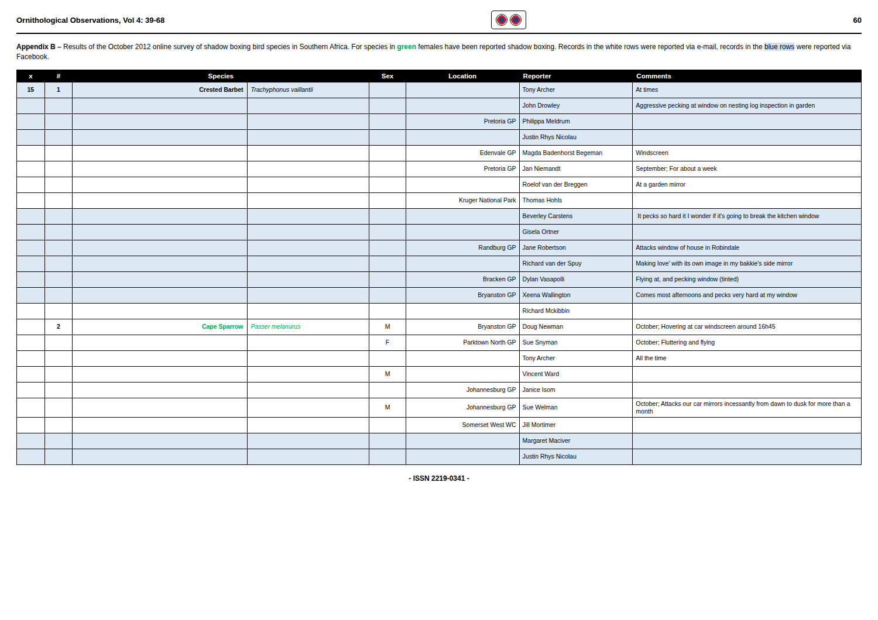Ornithological Observations, Vol 4: 39-68
60
Appendix B – Results of the October 2012 online survey of shadow boxing bird species in Southern Africa. For species in green females have been reported shadow boxing. Records in the white rows were reported via e-mail, records in the blue rows were reported via Facebook.
| x | # | Species | Sex | Location | Reporter | Comments |
| --- | --- | --- | --- | --- | --- | --- |
| 15 | 1 | Crested Barbet | Trachyphonus vaillantii | | | Tony Archer | At times |
| | | | | | | John Drowley | Aggressive pecking at window on nesting log inspection in garden |
| | | | | | Pretoria GP | Philippa Meldrum | |
| | | | | | | Justin Rhys Nicolau | |
| | | | | | Edenvale GP | Magda Badenhorst Begeman | Windscreen |
| | | | | | Pretoria GP | Jan Niemandt | September; For about a week |
| | | | | | | Roelof van der Breggen | At a garden mirror |
| | | | | | Kruger National Park | Thomas Hohls | |
| | | | | | | Beverley Carstens | It pecks so hard it I wonder if it's going to break the kitchen window |
| | | | | | | Gisela Ortner | |
| | | | | | Randburg GP | Jane Robertson | Attacks window of house in Robindale |
| | | | | | | Richard van der Spuy | Making love' with its own image in my bakkie's side mirror |
| | | | | | Bracken GP | Dylan Vasapolli | Flying at, and pecking window (tinted) |
| | | | | | Bryanston GP | Xeena Wallington | Comes most afternoons and pecks very hard at my window |
| | | | | | | Richard Mckibbin | |
| | 2 | Cape Sparrow | Passer melanurus | M | Bryanston GP | Doug Newman | October; Hovering at car windscreen around 16h45 |
| | | | | F | Parktown North GP | Sue Snyman | October; Fluttering and flying |
| | | | | | | Tony Archer | All the time |
| | | | | M | | Vincent Ward | |
| | | | | | Johannesburg GP | Janice Isom | |
| | | | | M | Johannesburg GP | Sue Welman | October; Attacks our car mirrors incessantly from dawn to dusk for more than a month |
| | | | | | Somerset West WC | Jill Mortimer | |
| | | | | | | Margaret Maciver | |
| | | | | | | Justin Rhys Nicolau | |
- ISSN 2219-0341 -